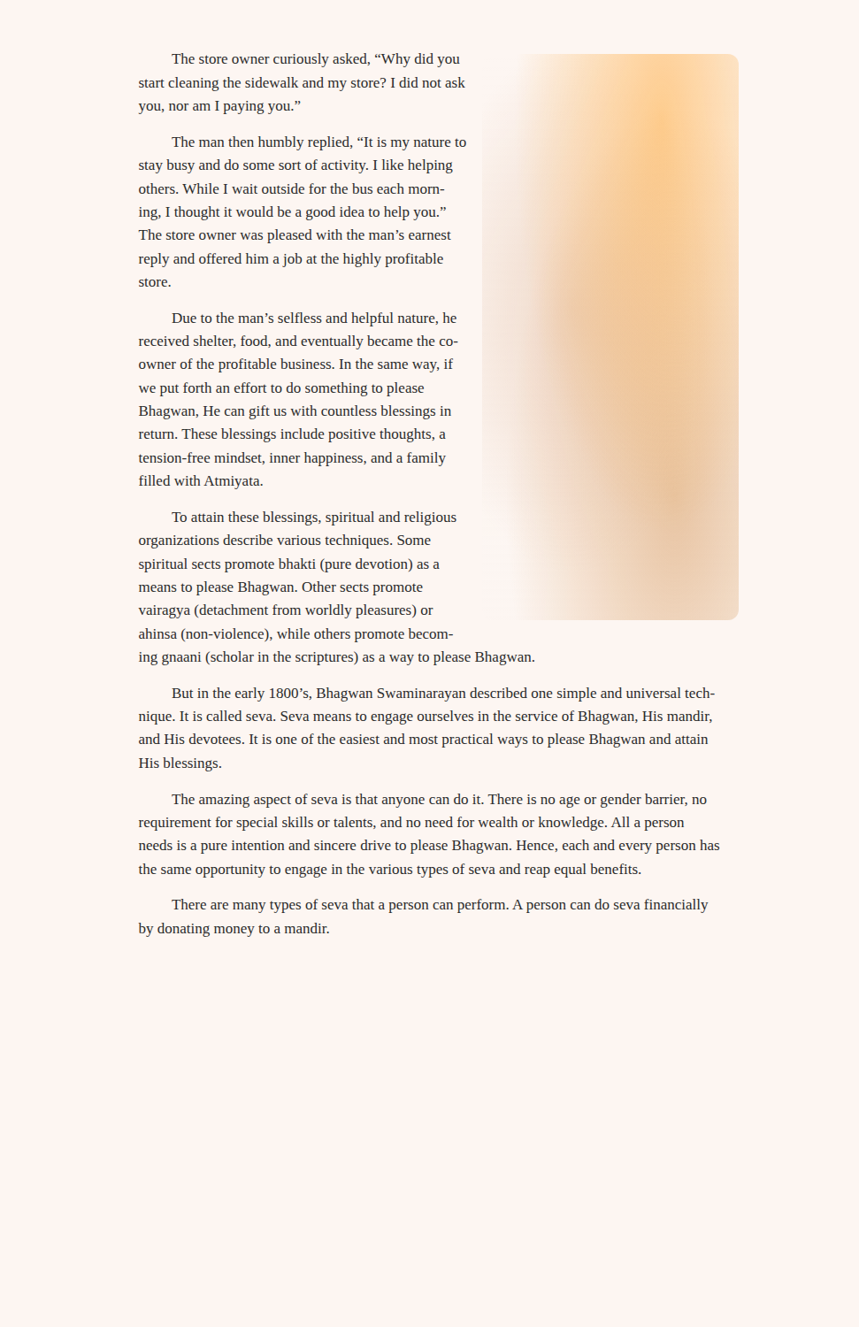The store owner curiously asked, “Why did you start cleaning the sidewalk and my store? I did not ask you, nor am I paying you.”
The man then humbly replied, “It is my nature to stay busy and do some sort of activity. I like helping others. While I wait outside for the bus each morning, I thought it would be a good idea to help you.” The store owner was pleased with the man’s earnest reply and offered him a job at the highly profitable store.
Due to the man’s selfless and helpful nature, he received shelter, food, and eventually became the co-owner of the profitable business. In the same way, if we put forth an effort to do something to please Bhagwan, He can gift us with countless blessings in return. These blessings include positive thoughts, a tension-free mindset, inner happiness, and a family filled with Atmiyata.
To attain these blessings, spiritual and religious organizations describe various techniques. Some spiritual sects promote bhakti (pure devotion) as a means to please Bhagwan. Other sects promote vairagya (detachment from worldly pleasures) or ahinsa (non-violence), while others promote becoming gnaani (scholar in the scriptures) as a way to please Bhagwan.
But in the early 1800’s, Bhagwan Swaminarayan described one simple and universal technique. It is called seva. Seva means to engage ourselves in the service of Bhagwan, His mandir, and His devotees. It is one of the easiest and most practical ways to please Bhagwan and attain His blessings.
The amazing aspect of seva is that anyone can do it. There is no age or gender barrier, no requirement for special skills or talents, and no need for wealth or knowledge. All a person needs is a pure intention and sincere drive to please Bhagwan. Hence, each and every person has the same opportunity to engage in the various types of seva and reap equal benefits.
There are many types of seva that a person can perform. A person can do seva financially by donating money to a mandir.